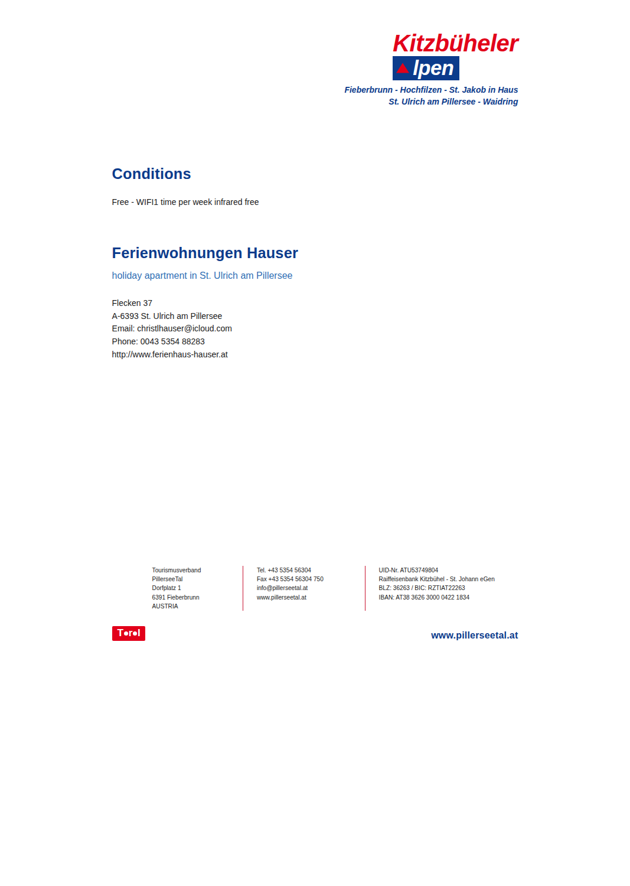Kitzbüheler
lpen
Fieberbrunn - Hochfilzen - St. Jakob in Haus
St. Ulrich am Pillersee - Waidring
Conditions
Free - WIFI1 time per week infrared free
Ferienwohnungen Hauser
holiday apartment in St. Ulrich am Pillersee
Flecken 37
A-6393 St. Ulrich am Pillersee
Email: christlhauser@icloud.com
Phone: 0043 5354 88283
http://www.ferienhaus-hauser.at
Tourismusverband PillerseeTal
Dorfplatz 1
6391 Fieberbrunn
AUSTRIA
Tel. +43 5354 56304
Fax +43 5354 56304 750
info@pillerseetal.at
www.pillerseetal.at
UID-Nr. ATU53749804
Raiffeisenbank Kitzbühel - St. Johann eGen
BLZ: 36263 / BIC: RZTIAT22263
IBAN: AT38 3626 3000 0422 1834
T r l www.pillerseetal.at